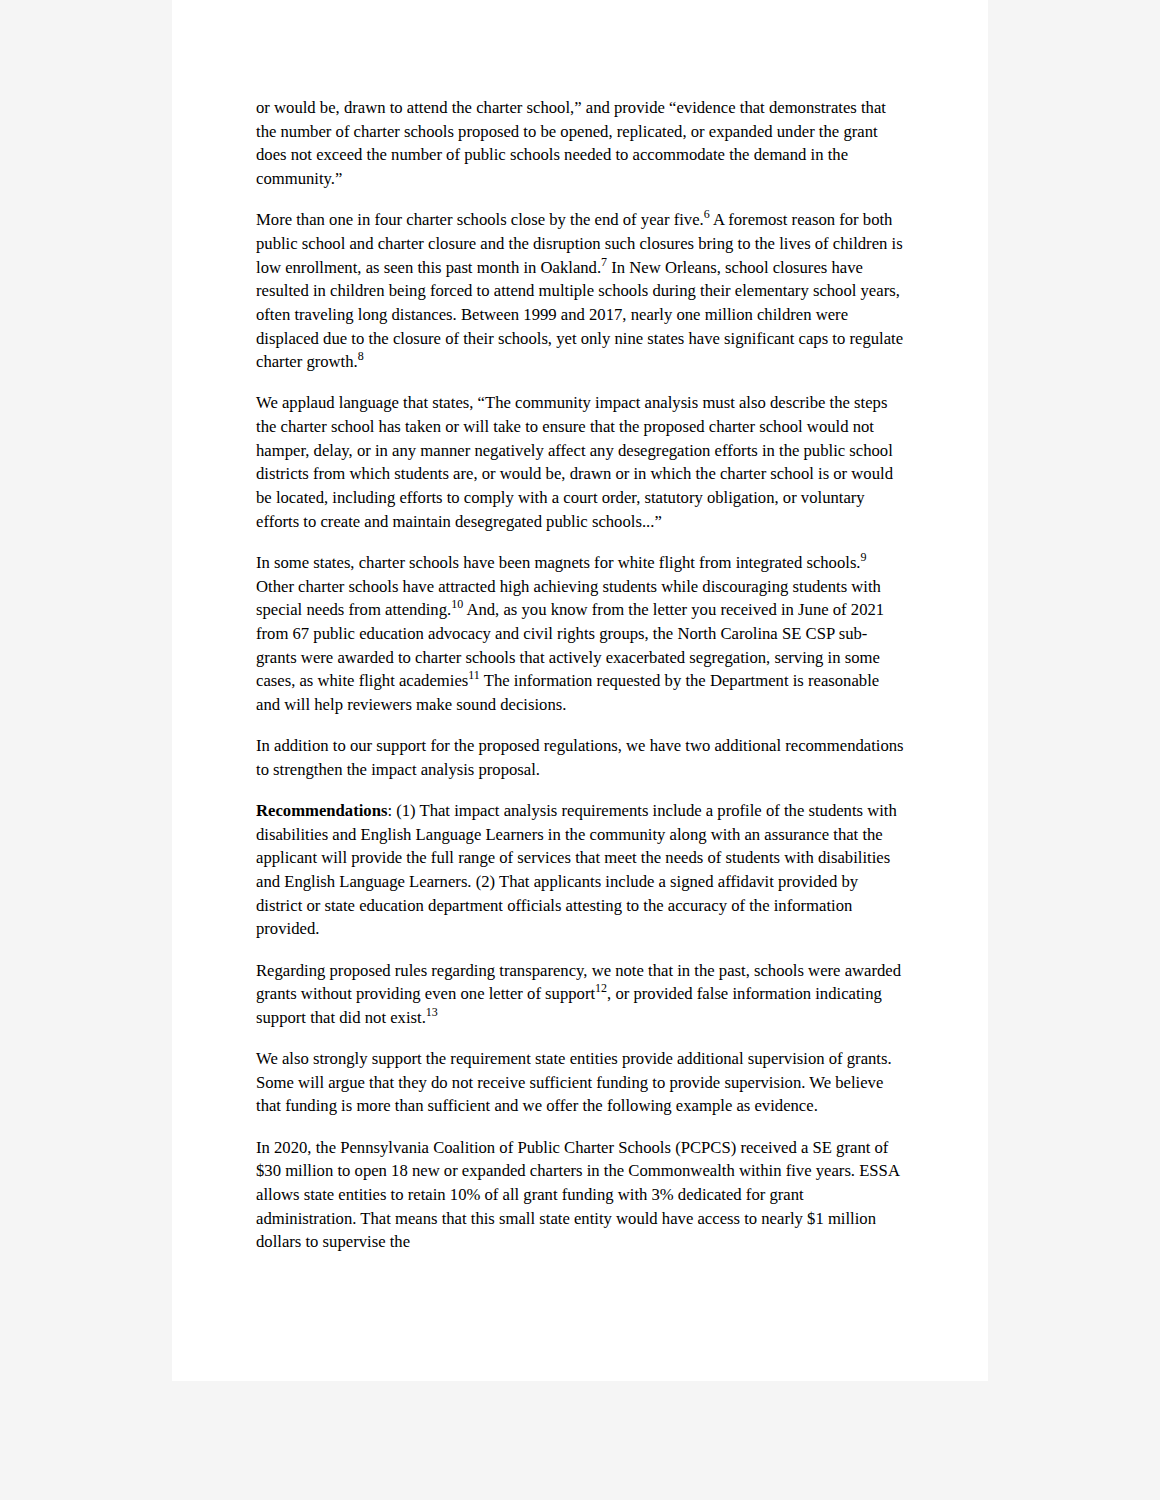or would be, drawn to attend the charter school,” and provide “evidence that demonstrates that the number of charter schools proposed to be opened, replicated, or expanded under the grant does not exceed the number of public schools needed to accommodate the demand in the community.”
More than one in four charter schools close by the end of year five.6 A foremost reason for both public school and charter closure and the disruption such closures bring to the lives of children is low enrollment, as seen this past month in Oakland.7 In New Orleans, school closures have resulted in children being forced to attend multiple schools during their elementary school years, often traveling long distances. Between 1999 and 2017, nearly one million children were displaced due to the closure of their schools, yet only nine states have significant caps to regulate charter growth.8
We applaud language that states, “The community impact analysis must also describe the steps the charter school has taken or will take to ensure that the proposed charter school would not hamper, delay, or in any manner negatively affect any desegregation efforts in the public school districts from which students are, or would be, drawn or in which the charter school is or would be located, including efforts to comply with a court order, statutory obligation, or voluntary efforts to create and maintain desegregated public schools...”
In some states, charter schools have been magnets for white flight from integrated schools.9 Other charter schools have attracted high achieving students while discouraging students with special needs from attending.10 And, as you know from the letter you received in June of 2021 from 67 public education advocacy and civil rights groups, the North Carolina SE CSP sub-grants were awarded to charter schools that actively exacerbated segregation, serving in some cases, as white flight academies11 The information requested by the Department is reasonable and will help reviewers make sound decisions.
In addition to our support for the proposed regulations, we have two additional recommendations to strengthen the impact analysis proposal.
Recommendations: (1) That impact analysis requirements include a profile of the students with disabilities and English Language Learners in the community along with an assurance that the applicant will provide the full range of services that meet the needs of students with disabilities and English Language Learners. (2) That applicants include a signed affidavit provided by district or state education department officials attesting to the accuracy of the information provided.
Regarding proposed rules regarding transparency, we note that in the past, schools were awarded grants without providing even one letter of support12, or provided false information indicating support that did not exist.13
We also strongly support the requirement state entities provide additional supervision of grants. Some will argue that they do not receive sufficient funding to provide supervision. We believe that funding is more than sufficient and we offer the following example as evidence.
In 2020, the Pennsylvania Coalition of Public Charter Schools (PCPCS) received a SE grant of $30 million to open 18 new or expanded charters in the Commonwealth within five years. ESSA allows state entities to retain 10% of all grant funding with 3% dedicated for grant administration. That means that this small state entity would have access to nearly $1 million dollars to supervise the